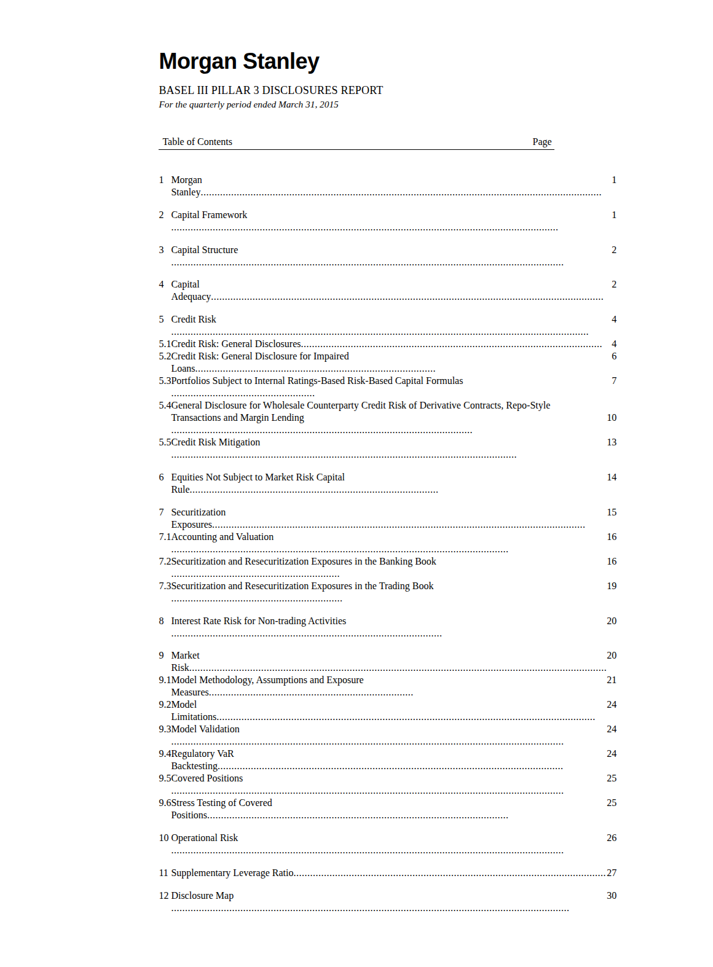Morgan Stanley
BASEL III PILLAR 3 DISCLOSURES REPORT
For the quarterly period ended March 31, 2015
Table of Contents Page
| 1 | Morgan Stanley ................................................................................................................................................. | 1 |
| 2 | Capital Framework ............................................................................................................................................ | 1 |
| 3 | Capital Structure .............................................................................................................................................. | 2 |
| 4 | Capital Adequacy .............................................................................................................................................. | 2 |
| 5 | Credit Risk ....................................................................................................................................................... | 4 |
| 5.1 | Credit Risk: General Disclosures ............................................................................................................. | 4 |
| 5.2 | Credit Risk: General Disclosure for Impaired Loans ....................................................................................... | 6 |
| 5.3 | Portfolios Subject to Internal Ratings-Based Risk-Based Capital Formulas .................................................... | 7 |
| 5.4 | General Disclosure for Wholesale Counterparty Credit Risk of Derivative Contracts, Repo-Style | |
| | Transactions and Margin Lending ............................................................................................................. | 10 |
| 5.5 | Credit Risk Mitigation ............................................................................................................................. | 13 |
| 6 | Equities Not Subject to Market Risk Capital Rule .......................................................................................... | 14 |
| 7 | Securitization Exposures ....................................................................................................................................... | 15 |
| 7.1 | Accounting and Valuation .......................................................................................................................... | 16 |
| 7.2 | Securitization and Resecuritization Exposures in the Banking Book ............................................................. | 16 |
| 7.3 | Securitization and Resecuritization Exposures in the Trading Book .............................................................. | 19 |
| 8 | Interest Rate Risk for Non-trading Activities .................................................................................................. | 20 |
| 9 | Market Risk ....................................................................................................................................................... | 20 |
| 9.1 | Model Methodology, Assumptions and Exposure Measures .......................................................................... | 21 |
| 9.2 | Model Limitations ......................................................................................................................................... | 24 |
| 9.3 | Model Validation .............................................................................................................................................. | 24 |
| 9.4 | Regulatory VaR Backtesting ............................................................................................................................. | 24 |
| 9.5 | Covered Positions .............................................................................................................................................. | 25 |
| 9.6 | Stress Testing of Covered Positions ............................................................................................................. | 25 |
| 10 | Operational Risk .............................................................................................................................................. | 26 |
| 11 | Supplementary Leverage Ratio ................................................................................................................. | 27 |
| 12 | Disclosure Map ................................................................................................................................................ | 30 |